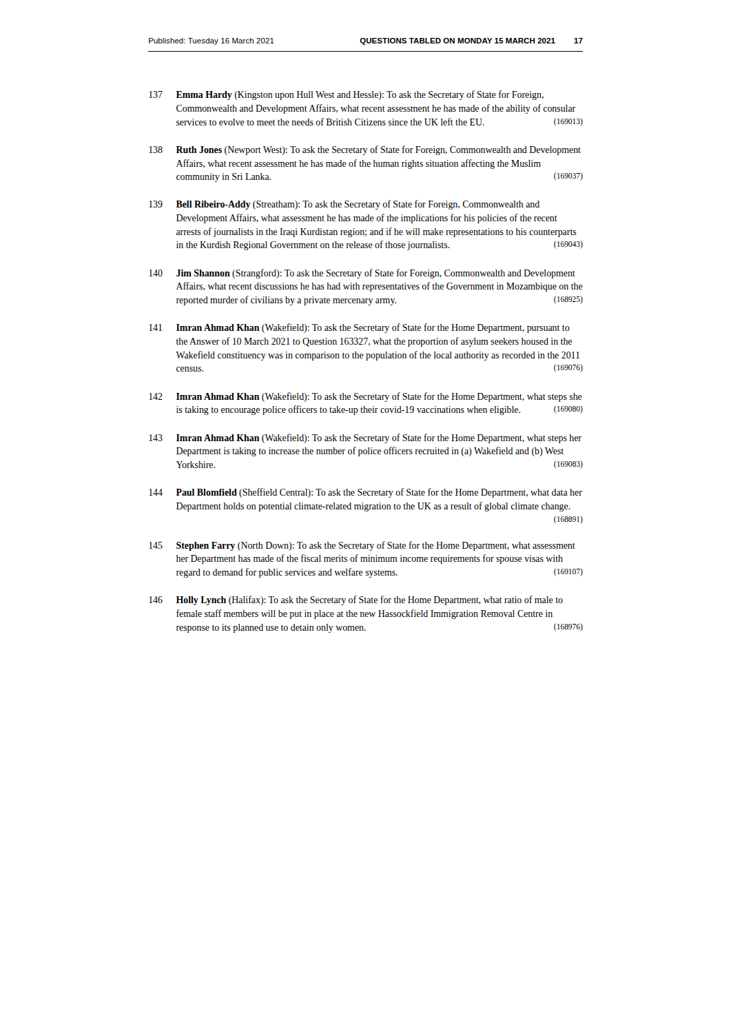Published: Tuesday 16 March 2021
QUESTIONS TABLED ON MONDAY 15 MARCH 202117
137 Emma Hardy (Kingston upon Hull West and Hessle): To ask the Secretary of State for Foreign, Commonwealth and Development Affairs, what recent assessment he has made of the ability of consular services to evolve to meet the needs of British Citizens since the UK left the EU.(169013)
138 Ruth Jones (Newport West): To ask the Secretary of State for Foreign, Commonwealth and Development Affairs, what recent assessment he has made of the human rights situation affecting the Muslim community in Sri Lanka.(169037)
139 Bell Ribeiro-Addy (Streatham): To ask the Secretary of State for Foreign, Commonwealth and Development Affairs, what assessment he has made of the implications for his policies of the recent arrests of journalists in the Iraqi Kurdistan region; and if he will make representations to his counterparts in the Kurdish Regional Government on the release of those journalists.(169043)
140 Jim Shannon (Strangford): To ask the Secretary of State for Foreign, Commonwealth and Development Affairs, what recent discussions he has had with representatives of the Government in Mozambique on the reported murder of civilians by a private mercenary army.(168925)
141 Imran Ahmad Khan (Wakefield): To ask the Secretary of State for the Home Department, pursuant to the Answer of 10 March 2021 to Question 163327, what the proportion of asylum seekers housed in the Wakefield constituency was in comparison to the population of the local authority as recorded in the 2011 census.(169076)
142 Imran Ahmad Khan (Wakefield): To ask the Secretary of State for the Home Department, what steps she is taking to encourage police officers to take-up their covid-19 vaccinations when eligible.(169080)
143 Imran Ahmad Khan (Wakefield): To ask the Secretary of State for the Home Department, what steps her Department is taking to increase the number of police officers recruited in (a) Wakefield and (b) West Yorkshire.(169083)
144 Paul Blomfield (Sheffield Central): To ask the Secretary of State for the Home Department, what data her Department holds on potential climate-related migration to the UK as a result of global climate change.(168891)
145 Stephen Farry (North Down): To ask the Secretary of State for the Home Department, what assessment her Department has made of the fiscal merits of minimum income requirements for spouse visas with regard to demand for public services and welfare systems.(169107)
146 Holly Lynch (Halifax): To ask the Secretary of State for the Home Department, what ratio of male to female staff members will be put in place at the new Hassockfield Immigration Removal Centre in response to its planned use to detain only women.(168976)